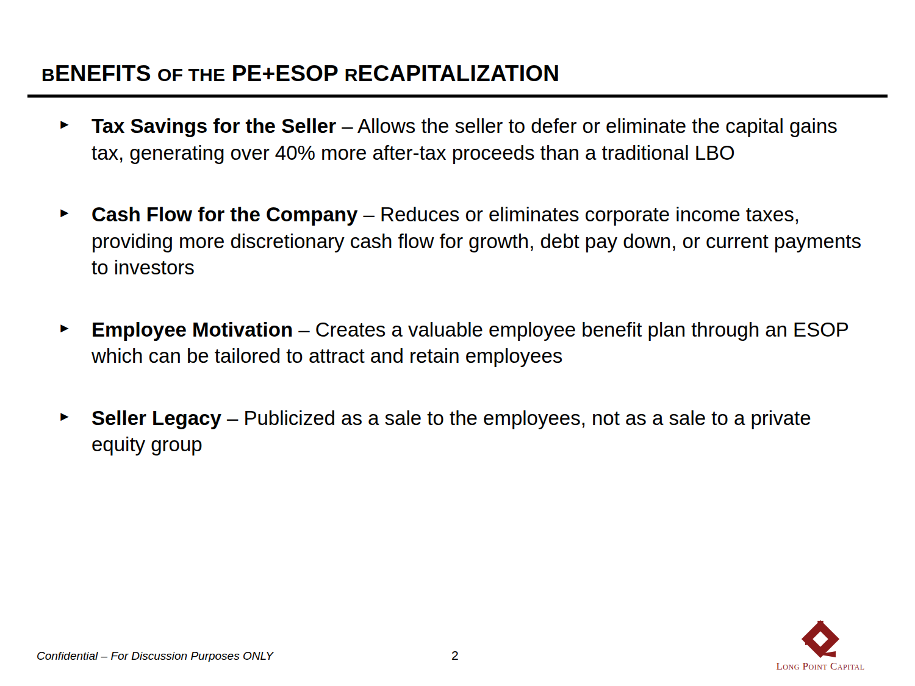BENEFITS OF THE PE+ESOP RECAPITALIZATION
Tax Savings for the Seller – Allows the seller to defer or eliminate the capital gains tax, generating over 40% more after-tax proceeds than a traditional LBO
Cash Flow for the Company – Reduces or eliminates corporate income taxes, providing more discretionary cash flow for growth, debt pay down, or current payments to investors
Employee Motivation – Creates a valuable employee benefit plan through an ESOP which can be tailored to attract and retain employees
Seller Legacy – Publicized as a sale to the employees, not as a sale to a private equity group
Confidential – For Discussion Purposes ONLY
2
Long Point Capital